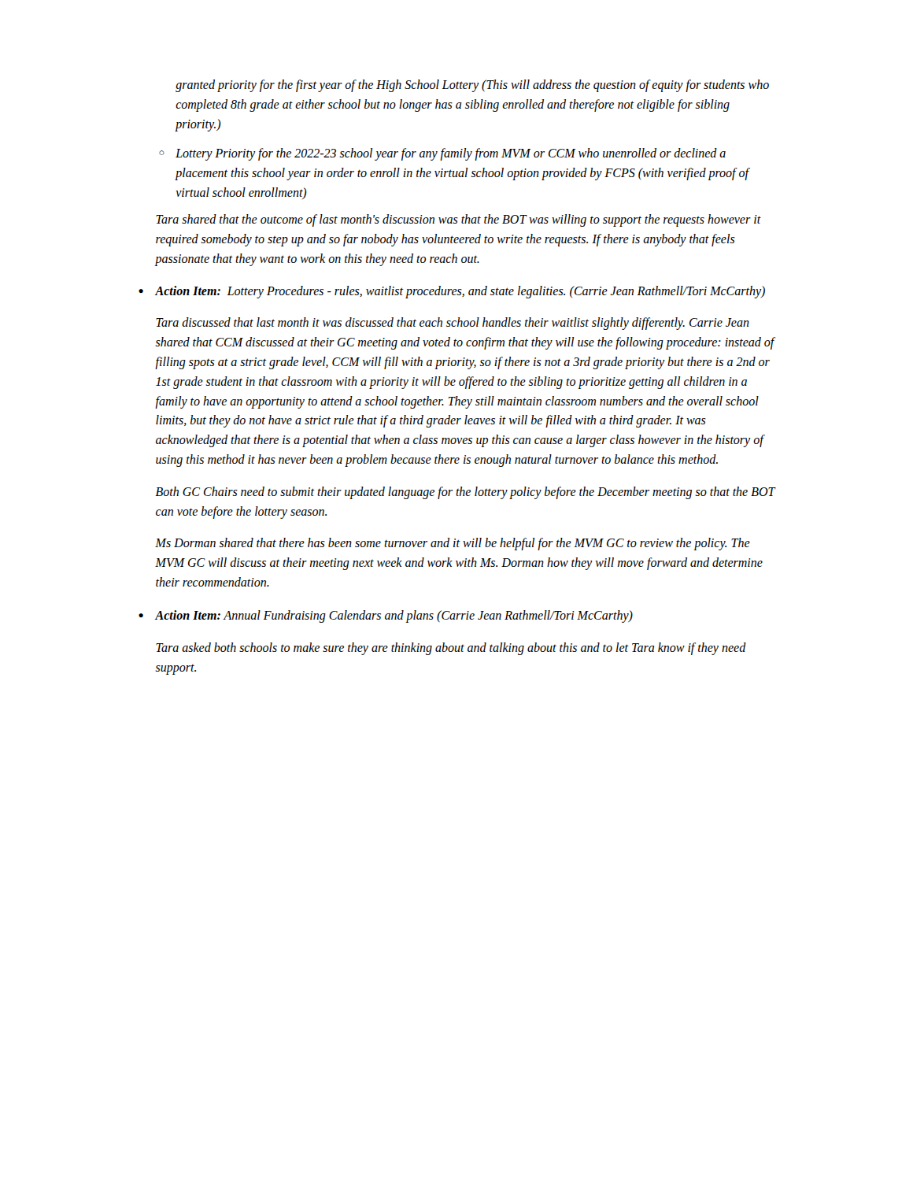granted priority for the first year of the High School Lottery (This will address the question of equity for students who completed 8th grade at either school but no longer has a sibling enrolled and therefore not eligible for sibling priority.)
Lottery Priority for the 2022-23 school year for any family from MVM or CCM who unenrolled or declined a placement this school year in order to enroll in the virtual school option provided by FCPS (with verified proof of virtual school enrollment)
Tara shared that the outcome of last month's discussion was that the BOT was willing to support the requests however it required somebody to step up and so far nobody has volunteered to write the requests. If there is anybody that feels passionate that they want to work on this they need to reach out.
Action Item: Lottery Procedures - rules, waitlist procedures, and state legalities. (Carrie Jean Rathmell/Tori McCarthy)
Tara discussed that last month it was discussed that each school handles their waitlist slightly differently. Carrie Jean shared that CCM discussed at their GC meeting and voted to confirm that they will use the following procedure: instead of filling spots at a strict grade level, CCM will fill with a priority, so if there is not a 3rd grade priority but there is a 2nd or 1st grade student in that classroom with a priority it will be offered to the sibling to prioritize getting all children in a family to have an opportunity to attend a school together. They still maintain classroom numbers and the overall school limits, but they do not have a strict rule that if a third grader leaves it will be filled with a third grader. It was acknowledged that there is a potential that when a class moves up this can cause a larger class however in the history of using this method it has never been a problem because there is enough natural turnover to balance this method.
Both GC Chairs need to submit their updated language for the lottery policy before the December meeting so that the BOT can vote before the lottery season.
Ms Dorman shared that there has been some turnover and it will be helpful for the MVM GC to review the policy. The MVM GC will discuss at their meeting next week and work with Ms. Dorman how they will move forward and determine their recommendation.
Action Item: Annual Fundraising Calendars and plans (Carrie Jean Rathmell/Tori McCarthy)
Tara asked both schools to make sure they are thinking about and talking about this and to let Tara know if they need support.